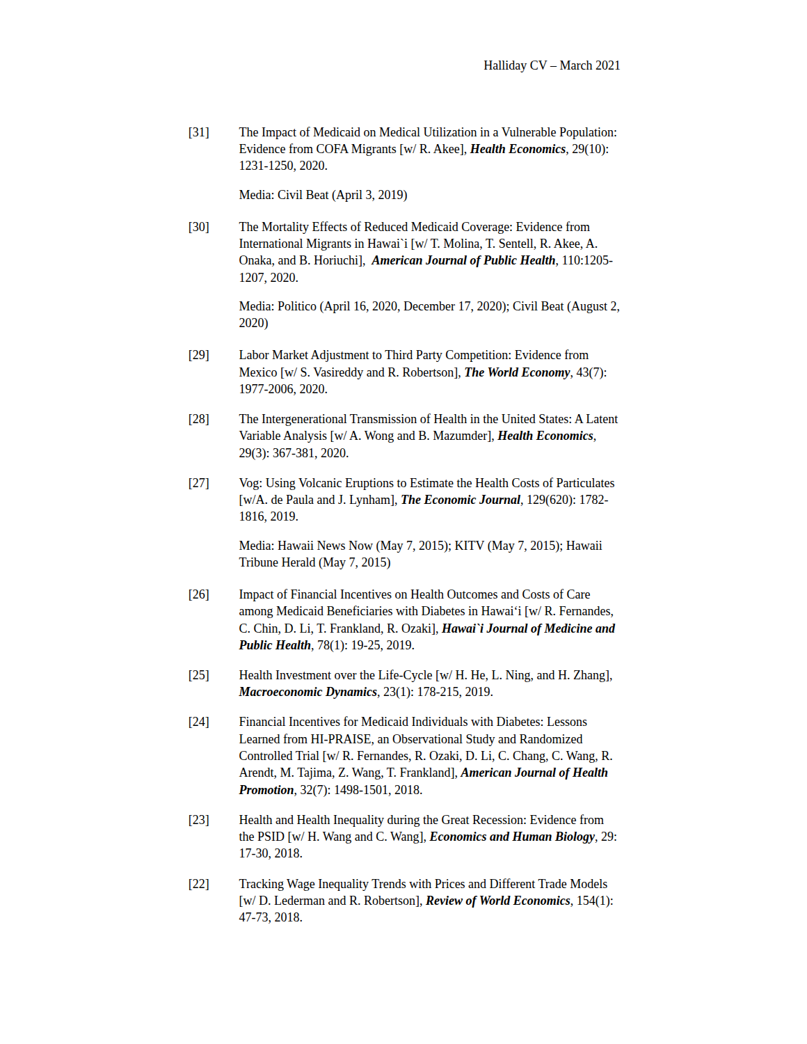Halliday CV – March 2021
[31]
The Impact of Medicaid on Medical Utilization in a Vulnerable Population: Evidence from COFA Migrants [w/ R. Akee], Health Economics, 29(10): 1231-1250, 2020.
Media: Civil Beat (April 3, 2019)
[30]
The Mortality Effects of Reduced Medicaid Coverage: Evidence from International Migrants in Hawai`i [w/ T. Molina, T. Sentell, R. Akee, A. Onaka, and B. Horiuchi], American Journal of Public Health, 110:1205-1207, 2020.
Media: Politico (April 16, 2020, December 17, 2020); Civil Beat (August 2, 2020)
[29]
Labor Market Adjustment to Third Party Competition: Evidence from Mexico [w/ S. Vasireddy and R. Robertson], The World Economy, 43(7): 1977-2006, 2020.
[28]
The Intergenerational Transmission of Health in the United States: A Latent Variable Analysis [w/ A. Wong and B. Mazumder], Health Economics, 29(3): 367-381, 2020.
[27]
Vog: Using Volcanic Eruptions to Estimate the Health Costs of Particulates [w/A. de Paula and J. Lynham], The Economic Journal, 129(620): 1782-1816, 2019.
Media: Hawaii News Now (May 7, 2015); KITV (May 7, 2015); Hawaii Tribune Herald (May 7, 2015)
[26]
Impact of Financial Incentives on Health Outcomes and Costs of Care among Medicaid Beneficiaries with Diabetes in Hawai‘i [w/ R. Fernandes, C. Chin, D. Li, T. Frankland, R. Ozaki], Hawai`i Journal of Medicine and Public Health, 78(1): 19-25, 2019.
[25]
Health Investment over the Life-Cycle [w/ H. He, L. Ning, and H. Zhang], Macroeconomic Dynamics, 23(1): 178-215, 2019.
[24]
Financial Incentives for Medicaid Individuals with Diabetes: Lessons Learned from HI-PRAISE, an Observational Study and Randomized Controlled Trial [w/ R. Fernandes, R. Ozaki, D. Li, C. Chang, C. Wang, R. Arendt, M. Tajima, Z. Wang, T. Frankland], American Journal of Health Promotion, 32(7): 1498-1501, 2018.
[23]
Health and Health Inequality during the Great Recession: Evidence from the PSID [w/ H. Wang and C. Wang], Economics and Human Biology, 29: 17-30, 2018.
[22]
Tracking Wage Inequality Trends with Prices and Different Trade Models [w/ D. Lederman and R. Robertson], Review of World Economics, 154(1): 47-73, 2018.